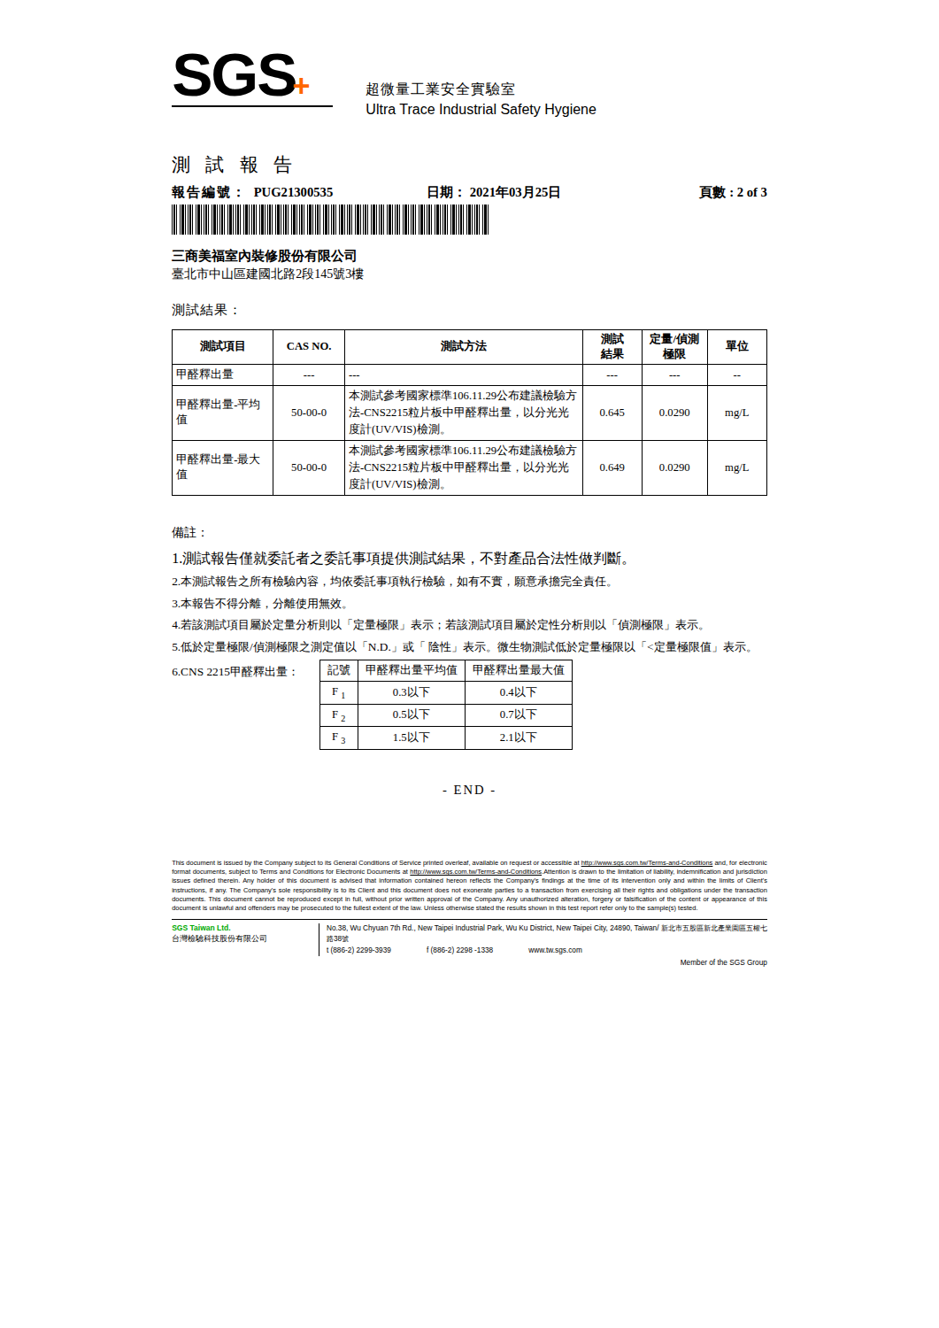SGS+
超微量工業安全實驗室
Ultra Trace Industrial Safety Hygiene
測 試 報 告
報告編號： PUG21300535 日期： 2021年03月25日 頁數 : 2 of 3
三商美福室內裝修股份有限公司
臺北市中山區建國北路2段145號3樓
測試結果：
| 測試項目 | CAS NO. | 測試方法 | 測試 結果 | 定量/偵測 極限 | 單位 |
| --- | --- | --- | --- | --- | --- |
| 甲醛釋出量 | --- | --- | --- | --- | -- |
| 甲醛釋出量-平均值 | 50-00-0 | 本測試參考國家標準106.11.29公布建議檢驗方法-CNS2215粒片板中甲醛釋出量，以分光光度計(UV/VIS)檢測。 | 0.645 | 0.0290 | mg/L |
| 甲醛釋出量-最大值 | 50-00-0 | 本測試參考國家標準106.11.29公布建議檢驗方法-CNS2215粒片板中甲醛釋出量，以分光光度計(UV/VIS)檢測。 | 0.649 | 0.0290 | mg/L |
備註：
1.測試報告僅就委託者之委託事項提供測試結果，不對產品合法性做判斷。
2.本測試報告之所有檢驗內容，均依委託事項執行檢驗，如有不實，願意承擔完全責任。
3.本報告不得分離，分離使用無效。
4.若該測試項目屬於定量分析則以「定量極限」表示；若該測試項目屬於定性分析則以「偵測極限」表示。
5.低於定量極限/偵測極限之測定值以「N.D.」或「 陰性」表示。微生物測試低於定量極限以「<定量極限值」表示。
6.CNS 2215甲醛釋出量：
| 記號 | 甲醛釋出量平均值 | 甲醛釋出量最大值 |
| --- | --- | --- |
| F 1 | 0.3以下 | 0.4以下 |
| F 2 | 0.5以下 | 0.7以下 |
| F 3 | 1.5以下 | 2.1以下 |
- END -
This document is issued by the Company subject to its General Conditions of Service printed overleaf, available on request or accessible at http://www.sgs.com.tw/Terms-and-Conditions and, for electronic format documents, subject to Terms and Conditions for Electronic Documents at http://www.sgs.com.tw/Terms-and-Conditions.Attention is drawn to the limitation of liability, indemnification and jurisdiction issues defined therein. Any holder of this document is advised that information contained hereon reflects the Company's findings at the time of its intervention only and within the limits of Client's instructions, if any. The Company's sole responsibility is to its Client and this document does not exonerate parties to a transaction from exercising all their rights and obligations under the transaction documents. This document cannot be reproduced except in full, without prior written approval of the Company. Any unauthorized alteration, forgery or falsification of the content or appearance of this document is unlawful and offenders may be prosecuted to the fullest extent of the law. Unless otherwise stated the results shown in this test report refer only to the sample(s) tested.
SGS Taiwan Ltd.
台灣檢驗科技股份有限公司
No.38, Wu Chyuan 7th Rd., New Taipei Industrial Park, Wu Ku District, New Taipei City, 24890, Taiwan/ 新北市五股區新北產業園區五權七路38號
t (886-2) 2299-3939 f (886-2) 2298 -1338 www.tw.sgs.com
Member of the SGS Group